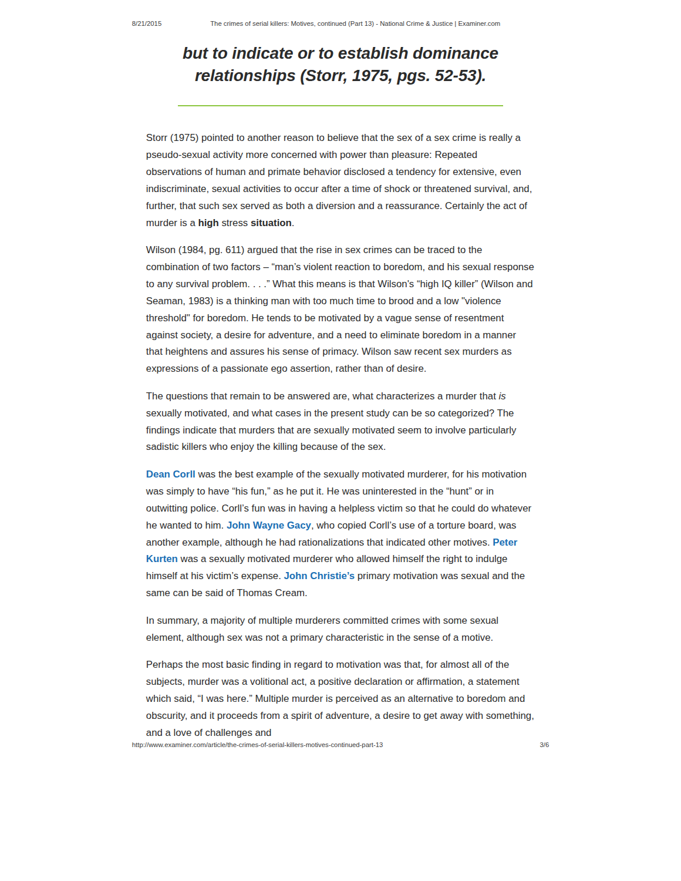8/21/2015 The crimes of serial killers: Motives, continued (Part 13) - National Crime & Justice | Examiner.com
but to indicate or to establish dominance relationships (Storr, 1975, pgs. 52-53).
Storr (1975) pointed to another reason to believe that the sex of a sex crime is really a pseudo-sexual activity more concerned with power than pleasure: Repeated observations of human and primate behavior disclosed a tendency for extensive, even indiscriminate, sexual activities to occur after a time of shock or threatened survival, and, further, that such sex served as both a diversion and a reassurance. Certainly the act of murder is a high stress situation.
Wilson (1984, pg. 611) argued that the rise in sex crimes can be traced to the combination of two factors – “man’s violent reaction to boredom, and his sexual response to any survival problem. . . .” What this means is that Wilson's “high IQ killer” (Wilson and Seaman, 1983) is a thinking man with too much time to brood and a low "violence threshold" for boredom. He tends to be motivated by a vague sense of resentment against society, a desire for adventure, and a need to eliminate boredom in a manner that heightens and assures his sense of primacy. Wilson saw recent sex murders as expressions of a passionate ego assertion, rather than of desire.
The questions that remain to be answered are, what characterizes a murder that is sexually motivated, and what cases in the present study can be so categorized? The findings indicate that murders that are sexually motivated seem to involve particularly sadistic killers who enjoy the killing because of the sex.
Dean Corll was the best example of the sexually motivated murderer, for his motivation was simply to have “his fun,” as he put it. He was uninterested in the “hunt” or in outwitting police. Corll’s fun was in having a helpless victim so that he could do whatever he wanted to him. John Wayne Gacy, who copied Corll’s use of a torture board, was another example, although he had rationalizations that indicated other motives. Peter Kurten was a sexually motivated murderer who allowed himself the right to indulge himself at his victim’s expense. John Christie’s primary motivation was sexual and the same can be said of Thomas Cream.
In summary, a majority of multiple murderers committed crimes with some sexual element, although sex was not a primary characteristic in the sense of a motive.
Perhaps the most basic finding in regard to motivation was that, for almost all of the subjects, murder was a volitional act, a positive declaration or affirmation, a statement which said, “I was here.” Multiple murder is perceived as an alternative to boredom and obscurity, and it proceeds from a spirit of adventure, a desire to get away with something, and a love of challenges and
http://www.examiner.com/article/the-crimes-of-serial-killers-motives-continued-part-13 3/6